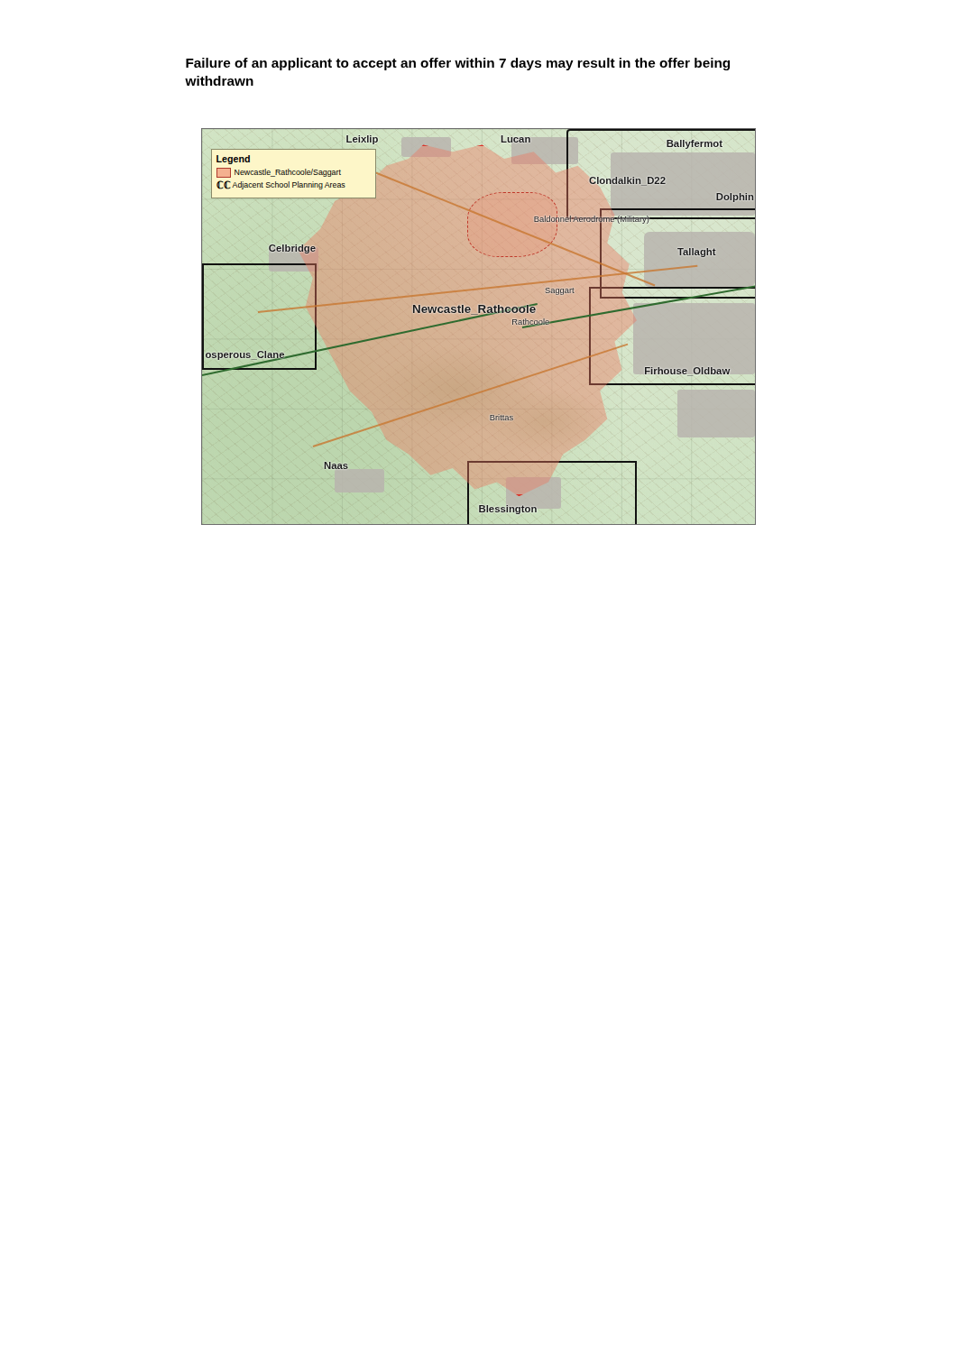Failure of an applicant to accept an offer within 7 days may result in the offer being withdrawn
Legend
Newcastle_Rathcoole/Saggart
ℂℂ Adjacent School Planning Areas
Leixlip Lucan Ballyfermot Clondalkin_D22 Dolphin Tallaght Celbridge Newcastle_Rathcoole Firhouse_Oldbaw osperous_Clane Naas Blessington Rathcoole Baldonnel Aerodrome (Military) Saggart Brittas